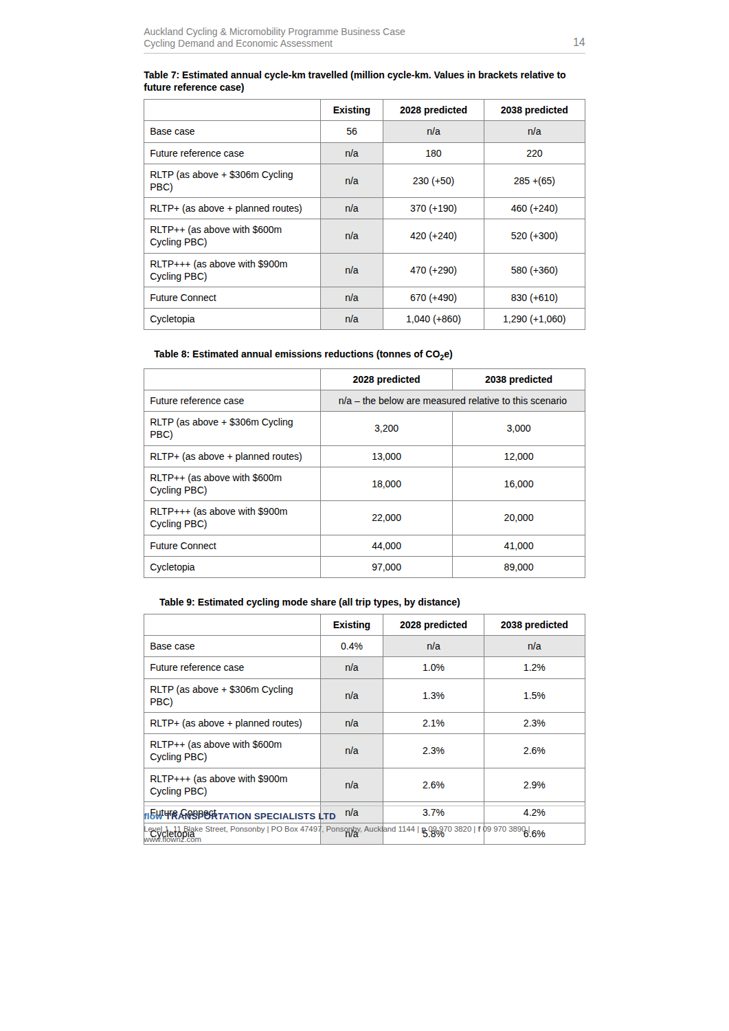Auckland Cycling & Micromobility Programme Business Case
Cycling Demand and Economic Assessment
14
Table 7: Estimated annual cycle-km travelled (million cycle-km. Values in brackets relative to future reference case)
| | Existing | 2028 predicted | 2038 predicted |
| --- | --- | --- | --- |
| Base case | 56 | n/a | n/a |
| Future reference case | n/a | 180 | 220 |
| RLTP (as above + $306m Cycling PBC) | n/a | 230 (+50) | 285 +(65) |
| RLTP+ (as above + planned routes) | n/a | 370 (+190) | 460 (+240) |
| RLTP++ (as above with $600m Cycling PBC) | n/a | 420 (+240) | 520 (+300) |
| RLTP+++ (as above with $900m Cycling PBC) | n/a | 470 (+290) | 580 (+360) |
| Future Connect | n/a | 670 (+490) | 830 (+610) |
| Cycletopia | n/a | 1,040 (+860) | 1,290 (+1,060) |
Table 8: Estimated annual emissions reductions (tonnes of CO2e)
| | 2028 predicted | 2038 predicted |
| --- | --- | --- |
| Future reference case | n/a – the below are measured relative to this scenario |
| RLTP (as above + $306m Cycling PBC) | 3,200 | 3,000 |
| RLTP+ (as above + planned routes) | 13,000 | 12,000 |
| RLTP++ (as above with $600m Cycling PBC) | 18,000 | 16,000 |
| RLTP+++ (as above with $900m Cycling PBC) | 22,000 | 20,000 |
| Future Connect | 44,000 | 41,000 |
| Cycletopia | 97,000 | 89,000 |
Table 9: Estimated cycling mode share (all trip types, by distance)
| | Existing | 2028 predicted | 2038 predicted |
| --- | --- | --- | --- |
| Base case | 0.4% | n/a | n/a |
| Future reference case | n/a | 1.0% | 1.2% |
| RLTP (as above + $306m Cycling PBC) | n/a | 1.3% | 1.5% |
| RLTP+ (as above + planned routes) | n/a | 2.1% | 2.3% |
| RLTP++ (as above with $600m Cycling PBC) | n/a | 2.3% | 2.6% |
| RLTP+++ (as above with $900m Cycling PBC) | n/a | 2.6% | 2.9% |
| Future Connect | n/a | 3.7% | 4.2% |
| Cycletopia | n/a | 5.8% | 6.6% |
flow TRANSPORTATION SPECIALISTS LTD
Level 1, 11 Blake Street, Ponsonby | PO Box 47497, Ponsonby, Auckland 1144 | p 09 970 3820 | f 09 970 3890 | www.flownz.com